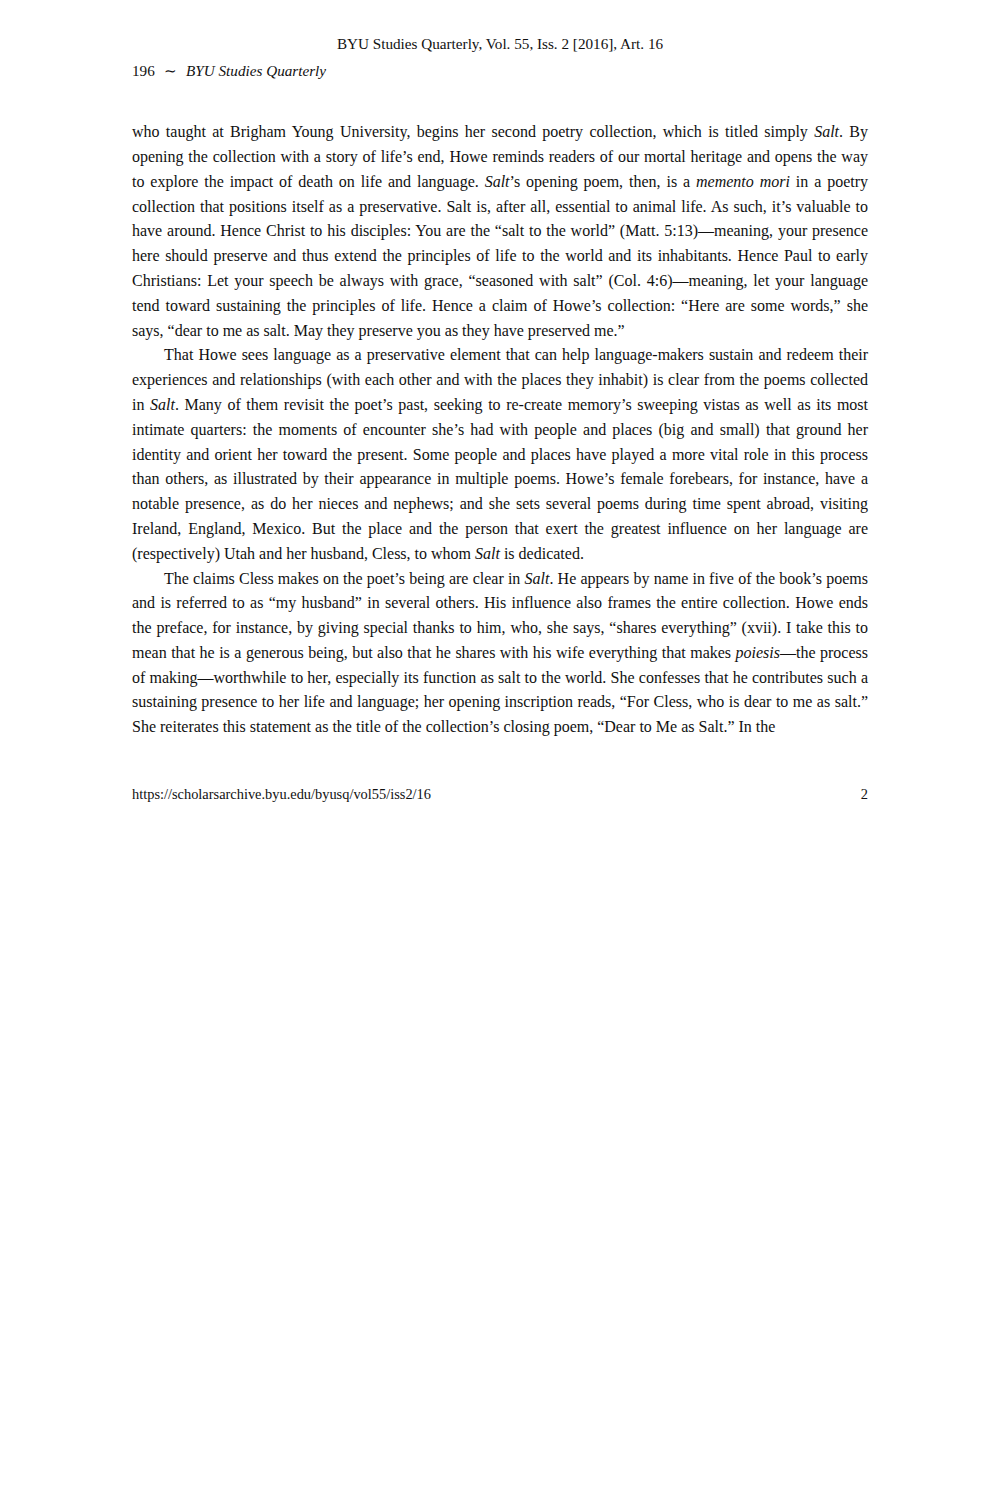BYU Studies Quarterly, Vol. 55, Iss. 2 [2016], Art. 16
196∼BYU Studies Quarterly
who taught at Brigham Young University, begins her second poetry collection, which is titled simply Salt. By opening the collection with a story of life’s end, Howe reminds readers of our mortal heritage and opens the way to explore the impact of death on life and language. Salt’s opening poem, then, is a memento mori in a poetry collection that positions itself as a preservative. Salt is, after all, essential to animal life. As such, it’s valuable to have around. Hence Christ to his disciples: You are the “salt to the world” (Matt. 5:13)—meaning, your presence here should preserve and thus extend the principles of life to the world and its inhabitants. Hence Paul to early Christians: Let your speech be always with grace, “seasoned with salt” (Col. 4:6)—meaning, let your language tend toward sustaining the principles of life. Hence a claim of Howe’s collection: “Here are some words,” she says, “dear to me as salt. May they preserve you as they have preserved me.”
That Howe sees language as a preservative element that can help language-makers sustain and redeem their experiences and relationships (with each other and with the places they inhabit) is clear from the poems collected in Salt. Many of them revisit the poet’s past, seeking to re-create memory’s sweeping vistas as well as its most intimate quarters: the moments of encounter she’s had with people and places (big and small) that ground her identity and orient her toward the present. Some people and places have played a more vital role in this process than others, as illustrated by their appearance in multiple poems. Howe’s female forebears, for instance, have a notable presence, as do her nieces and nephews; and she sets several poems during time spent abroad, visiting Ireland, England, Mexico. But the place and the person that exert the greatest influence on her language are (respectively) Utah and her husband, Cless, to whom Salt is dedicated.
The claims Cless makes on the poet’s being are clear in Salt. He appears by name in five of the book’s poems and is referred to as “my husband” in several others. His influence also frames the entire collection. Howe ends the preface, for instance, by giving special thanks to him, who, she says, “shares everything” (xvii). I take this to mean that he is a generous being, but also that he shares with his wife everything that makes poiesis—the process of making—worthwhile to her, especially its function as salt to the world. She confesses that he contributes such a sustaining presence to her life and language; her opening inscription reads, “For Cless, who is dear to me as salt.” She reiterates this statement as the title of the collection’s closing poem, “Dear to Me as Salt.” In the
https://scholarsarchive.byu.edu/byusq/vol55/iss2/16 2